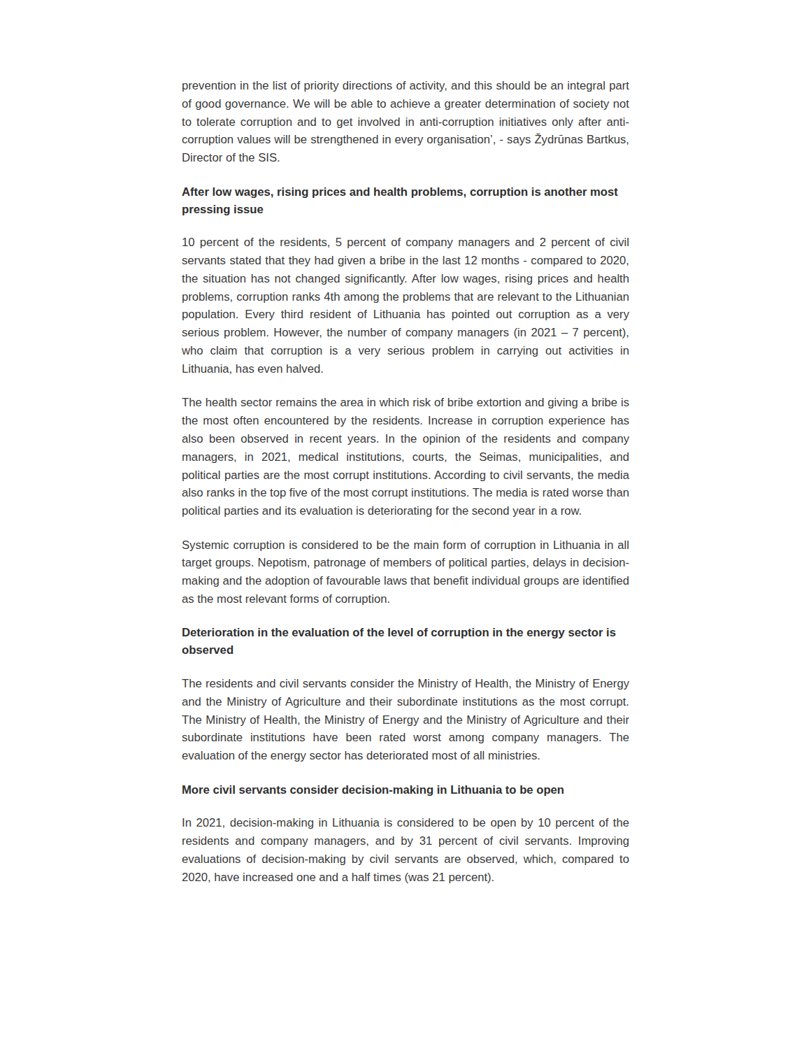prevention in the list of priority directions of activity, and this should be an integral part of good governance. We will be able to achieve a greater determination of society not to tolerate corruption and to get involved in anti-corruption initiatives only after anti-corruption values will be strengthened in every organisation’, - says Žydrūnas Bartkus, Director of the SIS.
After low wages, rising prices and health problems, corruption is another most pressing issue
10 percent of the residents, 5 percent of company managers and 2 percent of civil servants stated that they had given a bribe in the last 12 months - compared to 2020, the situation has not changed significantly. After low wages, rising prices and health problems, corruption ranks 4th among the problems that are relevant to the Lithuanian population. Every third resident of Lithuania has pointed out corruption as a very serious problem. However, the number of company managers (in 2021 – 7 percent), who claim that corruption is a very serious problem in carrying out activities in Lithuania, has even halved.
The health sector remains the area in which risk of bribe extortion and giving a bribe is the most often encountered by the residents. Increase in corruption experience has also been observed in recent years. In the opinion of the residents and company managers, in 2021, medical institutions, courts, the Seimas, municipalities, and political parties are the most corrupt institutions. According to civil servants, the media also ranks in the top five of the most corrupt institutions. The media is rated worse than political parties and its evaluation is deteriorating for the second year in a row.
Systemic corruption is considered to be the main form of corruption in Lithuania in all target groups. Nepotism, patronage of members of political parties, delays in decision-making and the adoption of favourable laws that benefit individual groups are identified as the most relevant forms of corruption.
Deterioration in the evaluation of the level of corruption in the energy sector is observed
The residents and civil servants consider the Ministry of Health, the Ministry of Energy and the Ministry of Agriculture and their subordinate institutions as the most corrupt. The Ministry of Health, the Ministry of Energy and the Ministry of Agriculture and their subordinate institutions have been rated worst among company managers. The evaluation of the energy sector has deteriorated most of all ministries.
More civil servants consider decision-making in Lithuania to be open
In 2021, decision-making in Lithuania is considered to be open by 10 percent of the residents and company managers, and by 31 percent of civil servants. Improving evaluations of decision-making by civil servants are observed, which, compared to 2020, have increased one and a half times (was 21 percent).